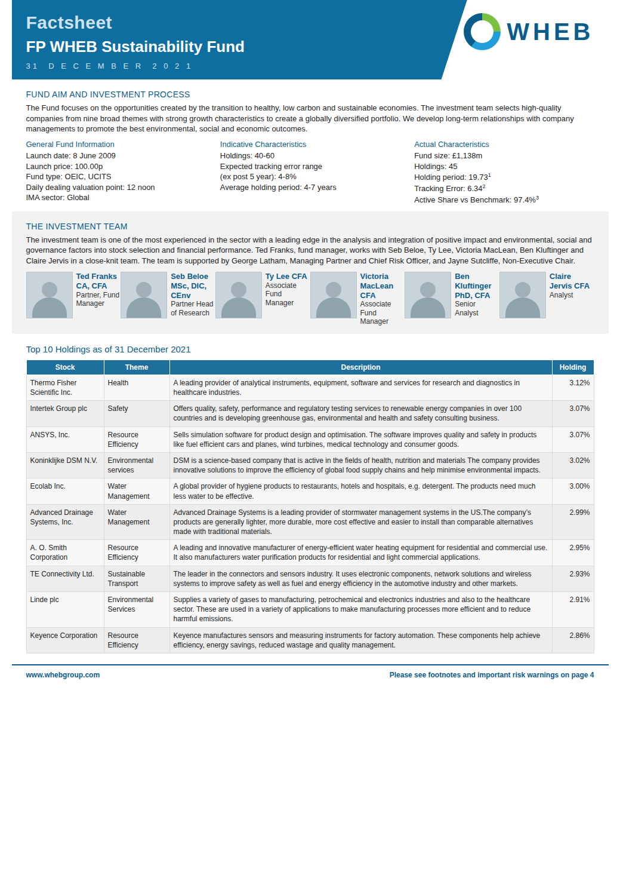Factsheet
FP WHEB Sustainability Fund
31 D E C E M B E R 2 0 2 1
WHEB
FUND AIM AND INVESTMENT PROCESS
The Fund focuses on the opportunities created by the transition to healthy, low carbon and sustainable economies. The investment team selects high-quality companies from nine broad themes with strong growth characteristics to create a globally diversified portfolio. We develop long-term relationships with company managements to promote the best environmental, social and economic outcomes.
General Fund Information
Launch date: 8 June 2009
Launch price: 100.00p
Fund type: OEIC, UCITS
Daily dealing valuation point: 12 noon
IMA sector: Global
Indicative Characteristics
Holdings: 40-60
Expected tracking error range
(ex post 5 year): 4-8%
Average holding period: 4-7 years
Actual Characteristics
Fund size: £1,138m
Holdings: 45
Holding period: 19.731
Tracking Error: 6.342
Active Share vs Benchmark: 97.4%3
THE INVESTMENT TEAM
The investment team is one of the most experienced in the sector with a leading edge in the analysis and integration of positive impact and environmental, social and governance factors into stock selection and financial performance. Ted Franks, fund manager, works with Seb Beloe, Ty Lee, Victoria MacLean, Ben Kluftinger and Claire Jervis in a close-knit team. The team is supported by George Latham, Managing Partner and Chief Risk Officer, and Jayne Sutcliffe, Non-Executive Chair.
Ted Franks CA, CFA Partner, Fund Manager
Seb Beloe MSc, DIC, CEnv Partner Head of Research
Ty Lee CFA Associate Fund Manager
Victoria MacLean CFA Associate Fund Manager
Ben Kluftinger PhD, CFA Senior Analyst
Claire Jervis CFA Analyst
Top 10 Holdings as of 31 December 2021
| Stock | Theme | Description | Holding |
| --- | --- | --- | --- |
| Thermo Fisher Scientific Inc. | Health | A leading provider of analytical instruments, equipment, software and services for research and diagnostics in healthcare industries. | 3.12% |
| Intertek Group plc | Safety | Offers quality, safety, performance and regulatory testing services to renewable energy companies in over 100 countries and is developing greenhouse gas, environmental and health and safety consulting business. | 3.07% |
| ANSYS, Inc. | Resource Efficiency | Sells simulation software for product design and optimisation. The software improves quality and safety in products like fuel efficient cars and planes, wind turbines, medical technology and consumer goods. | 3.07% |
| Koninklijke DSM N.V. | Environmental services | DSM is a science-based company that is active in the fields of health, nutrition and materials The company provides innovative solutions to improve the efficiency of global food supply chains and help minimise environmental impacts. | 3.02% |
| Ecolab Inc. | Water Management | A global provider of hygiene products to restaurants, hotels and hospitals, e.g. detergent. The products need much less water to be effective. | 3.00% |
| Advanced Drainage Systems, Inc. | Water Management | Advanced Drainage Systems is a leading provider of stormwater management systems in the US.The company’s products are generally lighter, more durable, more cost effective and easier to install than comparable alternatives made with traditional materials. | 2.99% |
| A. O. Smith Corporation | Resource Efficiency | A leading and innovative manufacturer of energy-efficient water heating equipment for residential and commercial use. It also manufacturers water purification products for residential and light commercial applications. | 2.95% |
| TE Connectivity Ltd. | Sustainable Transport | The leader in the connectors and sensors industry. It uses electronic components, network solutions and wireless systems to improve safety as well as fuel and energy efficiency in the automotive industry and other markets. | 2.93% |
| Linde plc | Environmental Services | Supplies a variety of gases to manufacturing, petrochemical and electronics industries and also to the healthcare sector. These are used in a variety of applications to make manufacturing processes more efficient and to reduce harmful emissions. | 2.91% |
| Keyence Corporation | Resource Efficiency | Keyence manufactures sensors and measuring instruments for factory automation. These components help achieve efficiency, energy savings, reduced wastage and quality management. | 2.86% |
www.whebgroup.com Please see footnotes and important risk warnings on page 4